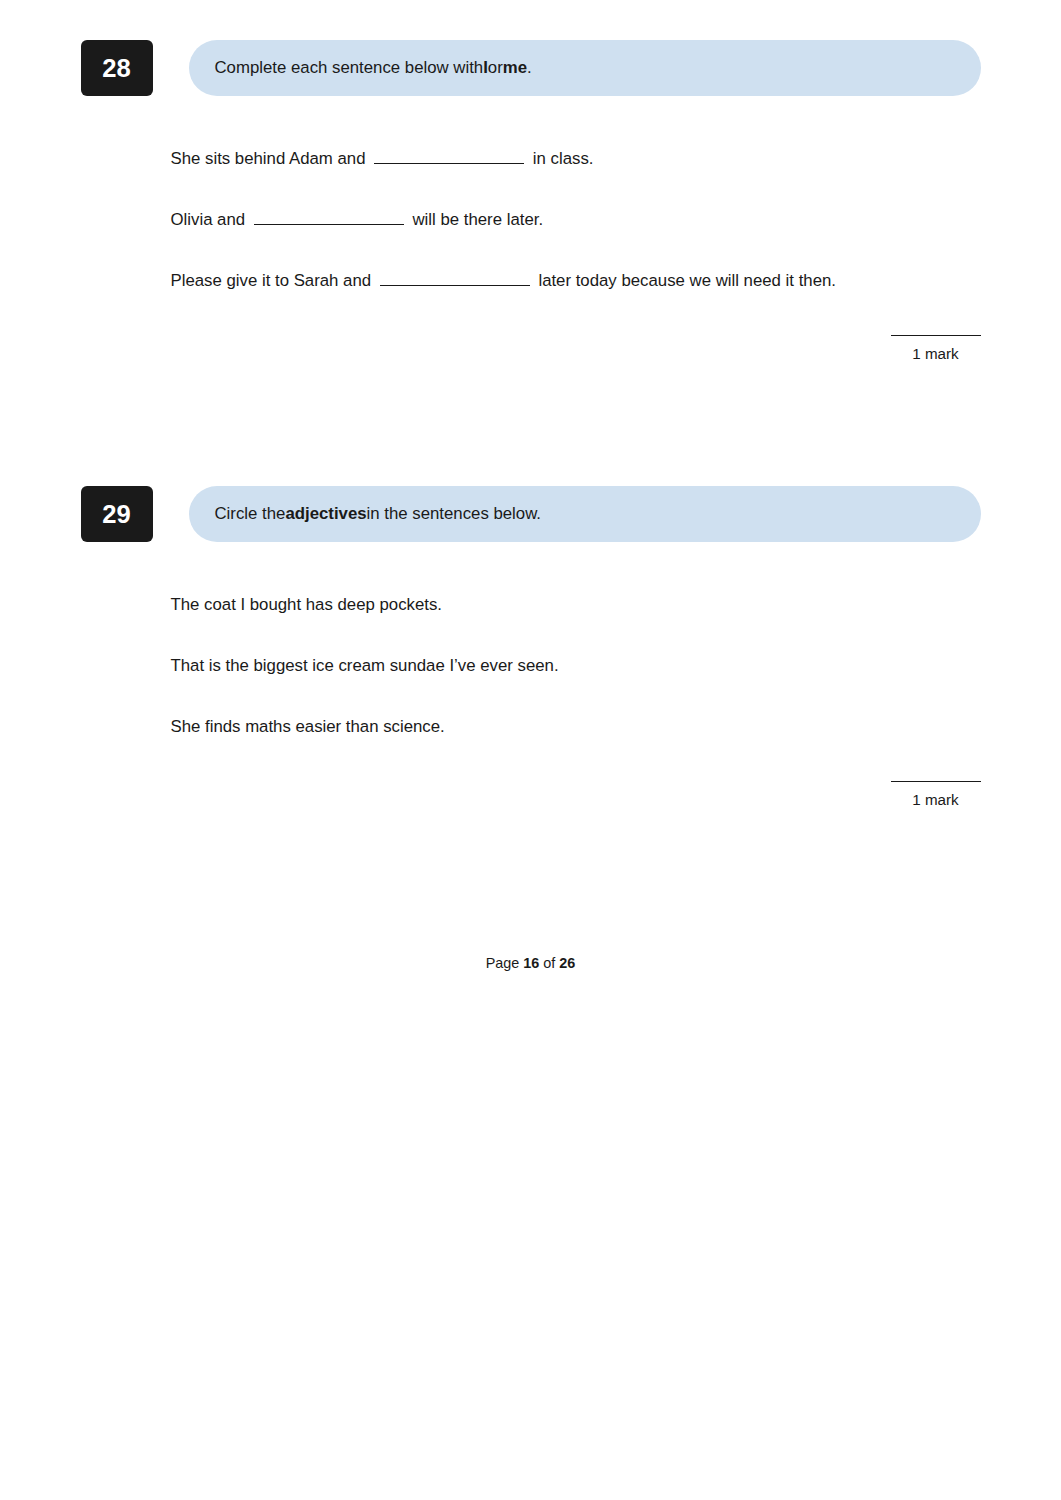28
Complete each sentence below with I or me.
She sits behind Adam and in class.
Olivia and will be there later.
Please give it to Sarah and later today because we will need it then.
1 mark
29
Circle the adjectives in the sentences below.
The coat I bought has deep pockets.
That is the biggest ice cream sundae I’ve ever seen.
She finds maths easier than science.
1 mark
Page 16 of 26